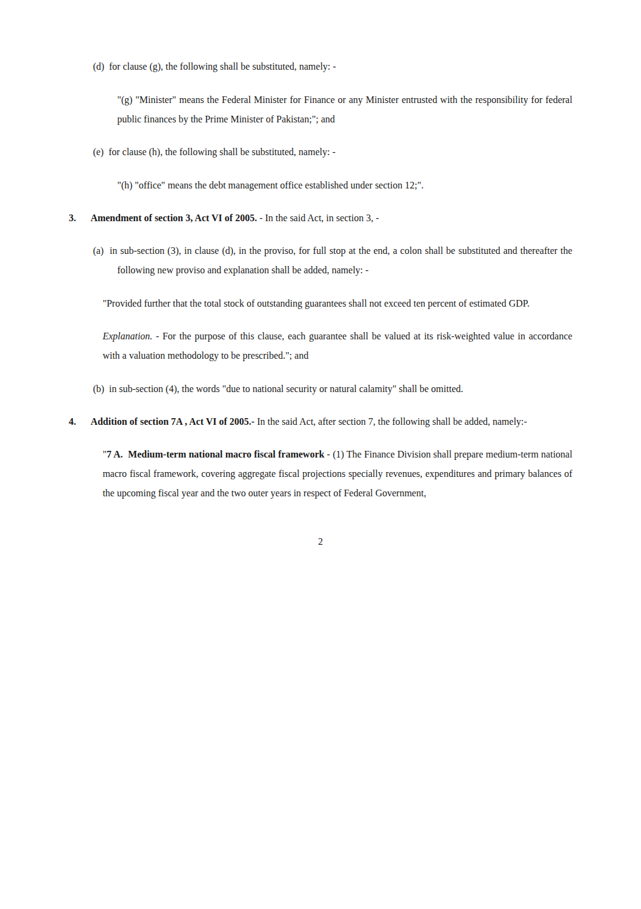(d) for clause (g), the following shall be substituted, namely: -
"(g) "Minister" means the Federal Minister for Finance or any Minister entrusted with the responsibility for federal public finances by the Prime Minister of Pakistan;"; and
(e) for clause (h), the following shall be substituted, namely: -
"(h) "office" means the debt management office established under section 12;".
3. Amendment of section 3, Act VI of 2005. - In the said Act, in section 3, -
(a) in sub-section (3), in clause (d), in the proviso, for full stop at the end, a colon shall be substituted and thereafter the following new proviso and explanation shall be added, namely: -
"Provided further that the total stock of outstanding guarantees shall not exceed ten percent of estimated GDP.
Explanation. - For the purpose of this clause, each guarantee shall be valued at its risk-weighted value in accordance with a valuation methodology to be prescribed."; and
(b) in sub-section (4), the words "due to national security or natural calamity" shall be omitted.
4. Addition of section 7A , Act VI of 2005.- In the said Act, after section 7, the following shall be added, namely:-
"7 A. Medium-term national macro fiscal framework - (1) The Finance Division shall prepare medium-term national macro fiscal framework, covering aggregate fiscal projections specially revenues, expenditures and primary balances of the upcoming fiscal year and the two outer years in respect of Federal Government,
2